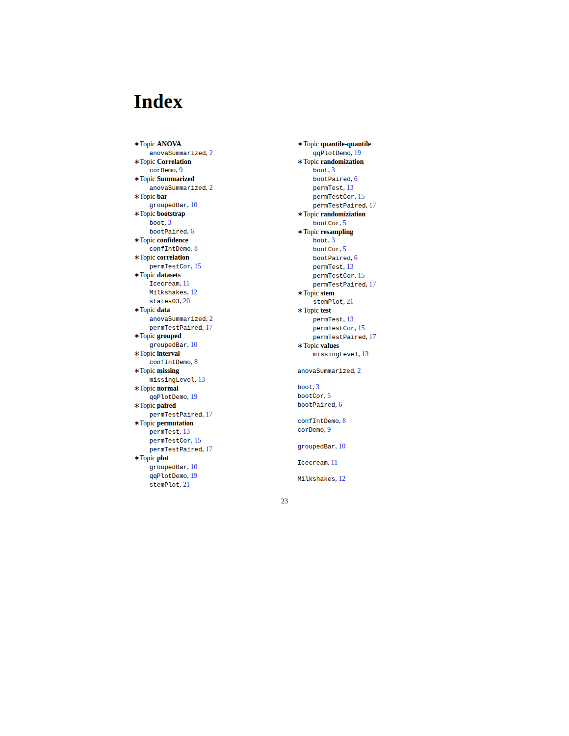Index
∗Topic ANOVA
anovaSummarized, 2
∗Topic Correlation
corDemo, 9
∗Topic Summarized
anovaSummarized, 2
∗Topic bar
groupedBar, 10
∗Topic bootstrap
boot, 3
bootPaired, 6
∗Topic confidence
confIntDemo, 8
∗Topic correlation
permTestCor, 15
∗Topic datasets
Icecream, 11
Milkshakes, 12
states03, 20
∗Topic data
anovaSummarized, 2
permTestPaired, 17
∗Topic grouped
groupedBar, 10
∗Topic interval
confIntDemo, 8
∗Topic missing
missingLevel, 13
∗Topic normal
qqPlotDemo, 19
∗Topic paired
permTestPaired, 17
∗Topic permutation
permTest, 13
permTestCor, 15
permTestPaired, 17
∗Topic plot
groupedBar, 10
qqPlotDemo, 19
stemPlot, 21
∗Topic quantile-quantile
qqPlotDemo, 19
∗Topic randomization
boot, 3
bootPaired, 6
permTest, 13
permTestCor, 15
permTestPaired, 17
∗Topic randomiziation
bootCor, 5
∗Topic resampling
boot, 3
bootCor, 5
bootPaired, 6
permTest, 13
permTestCor, 15
permTestPaired, 17
∗Topic stem
stemPlot, 21
∗Topic test
permTest, 13
permTestCor, 15
permTestPaired, 17
∗Topic values
missingLevel, 13
anovaSummarized, 2
boot, 3
bootCor, 5
bootPaired, 6
confIntDemo, 8
corDemo, 9
groupedBar, 10
Icecream, 11
Milkshakes, 12
23